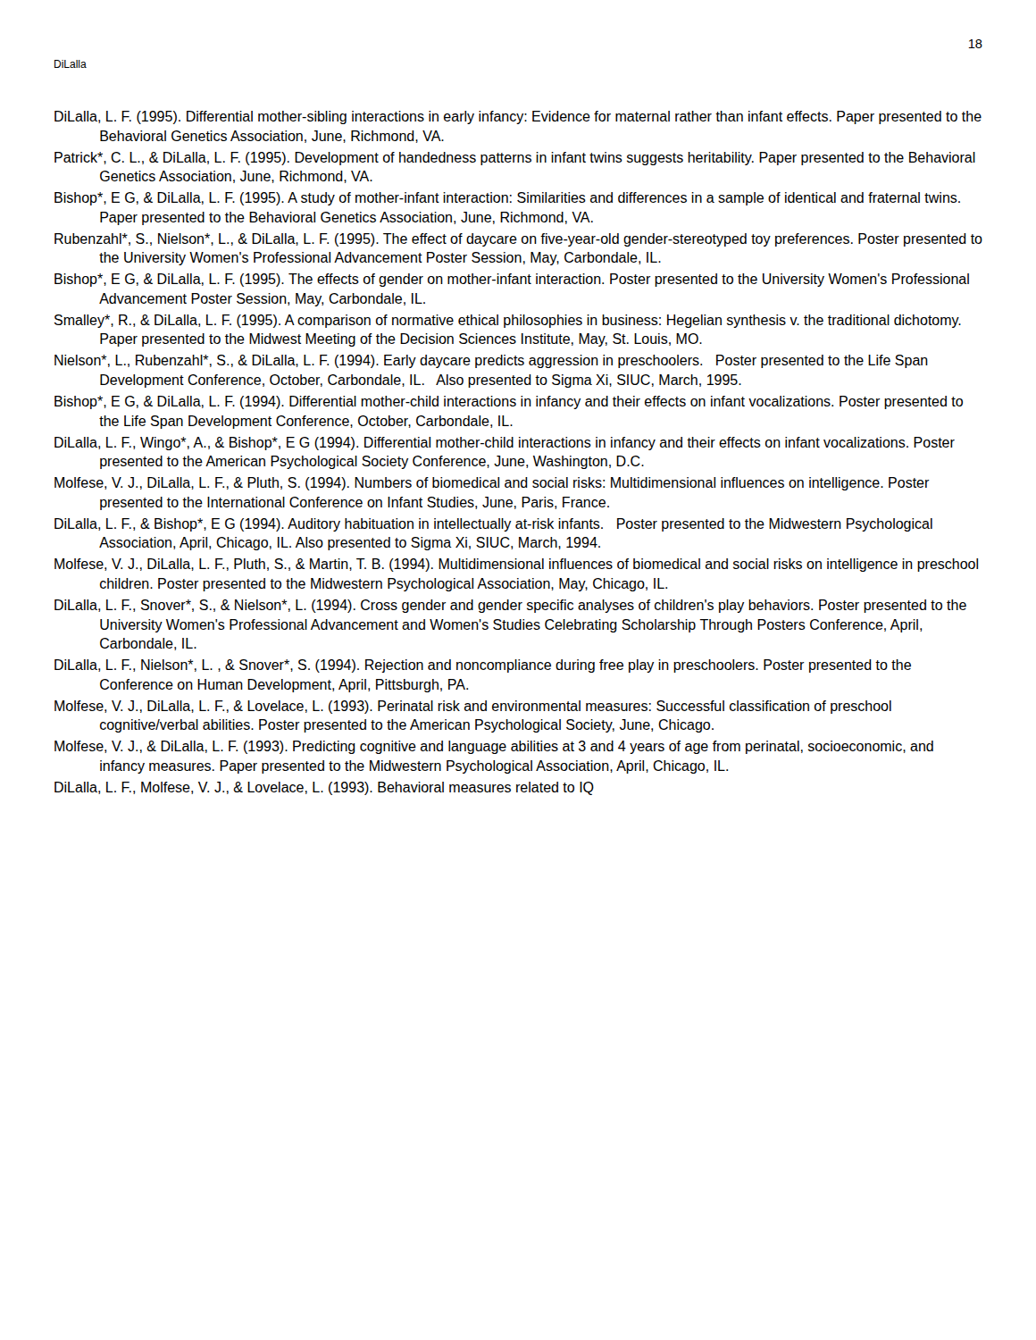18
DiLalla
DiLalla, L. F. (1995). Differential mother-sibling interactions in early infancy: Evidence for maternal rather than infant effects. Paper presented to the Behavioral Genetics Association, June, Richmond, VA.
Patrick*, C. L., & DiLalla, L. F. (1995). Development of handedness patterns in infant twins suggests heritability. Paper presented to the Behavioral Genetics Association, June, Richmond, VA.
Bishop*, E G, & DiLalla, L. F. (1995). A study of mother-infant interaction: Similarities and differences in a sample of identical and fraternal twins. Paper presented to the Behavioral Genetics Association, June, Richmond, VA.
Rubenzahl*, S., Nielson*, L., & DiLalla, L. F. (1995). The effect of daycare on five-year-old gender-stereotyped toy preferences. Poster presented to the University Women's Professional Advancement Poster Session, May, Carbondale, IL.
Bishop*, E G, & DiLalla, L. F. (1995). The effects of gender on mother-infant interaction. Poster presented to the University Women's Professional Advancement Poster Session, May, Carbondale, IL.
Smalley*, R., & DiLalla, L. F. (1995). A comparison of normative ethical philosophies in business: Hegelian synthesis v. the traditional dichotomy. Paper presented to the Midwest Meeting of the Decision Sciences Institute, May, St. Louis, MO.
Nielson*, L., Rubenzahl*, S., & DiLalla, L. F. (1994). Early daycare predicts aggression in preschoolers. Poster presented to the Life Span Development Conference, October, Carbondale, IL. Also presented to Sigma Xi, SIUC, March, 1995.
Bishop*, E G, & DiLalla, L. F. (1994). Differential mother-child interactions in infancy and their effects on infant vocalizations. Poster presented to the Life Span Development Conference, October, Carbondale, IL.
DiLalla, L. F., Wingo*, A., & Bishop*, E G (1994). Differential mother-child interactions in infancy and their effects on infant vocalizations. Poster presented to the American Psychological Society Conference, June, Washington, D.C.
Molfese, V. J., DiLalla, L. F., & Pluth, S. (1994). Numbers of biomedical and social risks: Multidimensional influences on intelligence. Poster presented to the International Conference on Infant Studies, June, Paris, France.
DiLalla, L. F., & Bishop*, E G (1994). Auditory habituation in intellectually at-risk infants. Poster presented to the Midwestern Psychological Association, April, Chicago, IL. Also presented to Sigma Xi, SIUC, March, 1994.
Molfese, V. J., DiLalla, L. F., Pluth, S., & Martin, T. B. (1994). Multidimensional influences of biomedical and social risks on intelligence in preschool children. Poster presented to the Midwestern Psychological Association, May, Chicago, IL.
DiLalla, L. F., Snover*, S., & Nielson*, L. (1994). Cross gender and gender specific analyses of children's play behaviors. Poster presented to the University Women's Professional Advancement and Women's Studies Celebrating Scholarship Through Posters Conference, April, Carbondale, IL.
DiLalla, L. F., Nielson*, L. , & Snover*, S. (1994). Rejection and noncompliance during free play in preschoolers. Poster presented to the Conference on Human Development, April, Pittsburgh, PA.
Molfese, V. J., DiLalla, L. F., & Lovelace, L. (1993). Perinatal risk and environmental measures: Successful classification of preschool cognitive/verbal abilities. Poster presented to the American Psychological Society, June, Chicago.
Molfese, V. J., & DiLalla, L. F. (1993). Predicting cognitive and language abilities at 3 and 4 years of age from perinatal, socioeconomic, and infancy measures. Paper presented to the Midwestern Psychological Association, April, Chicago, IL.
DiLalla, L. F., Molfese, V. J., & Lovelace, L. (1993). Behavioral measures related to IQ